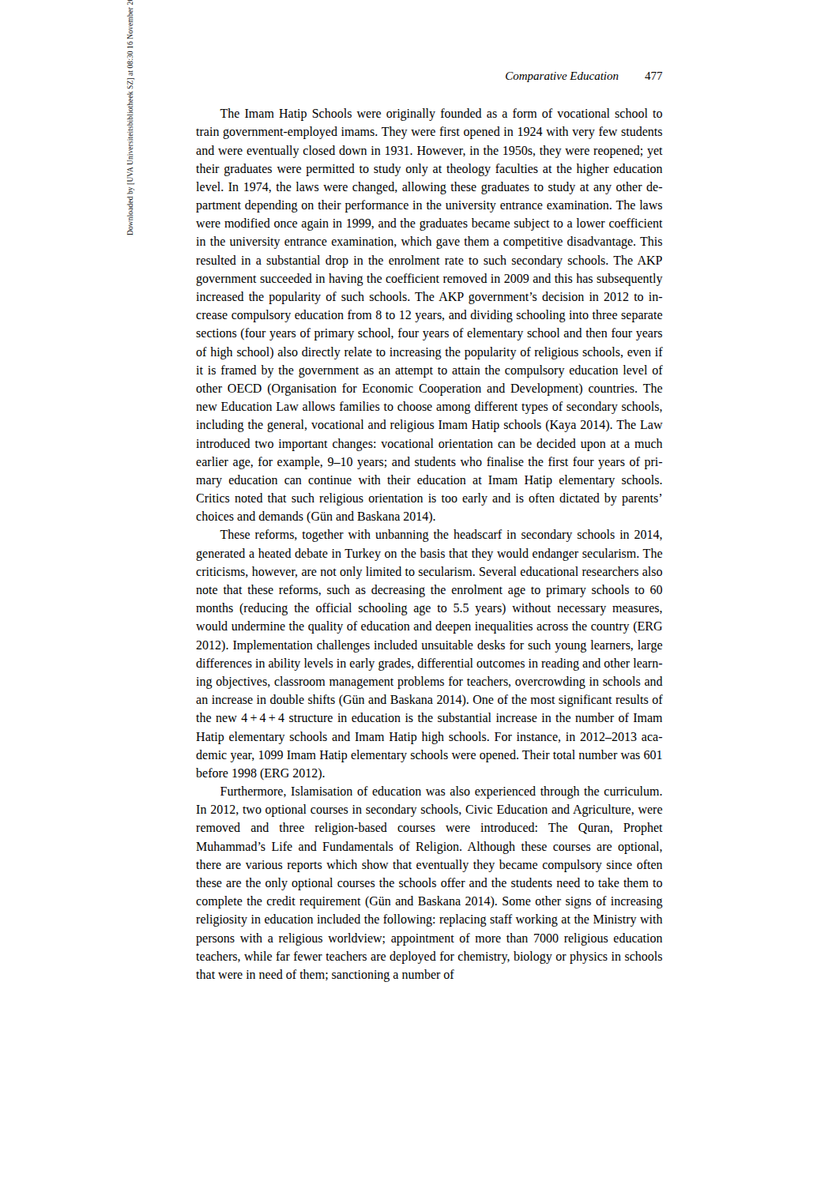Downloaded by [UVA Universiteitsbibliotheek SZ] at 08:30 16 November 2015
Comparative Education 477
The Imam Hatip Schools were originally founded as a form of vocational school to train government-employed imams. They were first opened in 1924 with very few students and were eventually closed down in 1931. However, in the 1950s, they were reopened; yet their graduates were permitted to study only at theology faculties at the higher education level. In 1974, the laws were changed, allowing these graduates to study at any other department depending on their performance in the university entrance examination. The laws were modified once again in 1999, and the graduates became subject to a lower coefficient in the university entrance examination, which gave them a competitive disadvantage. This resulted in a substantial drop in the enrolment rate to such secondary schools. The AKP government succeeded in having the coefficient removed in 2009 and this has subsequently increased the popularity of such schools. The AKP government’s decision in 2012 to increase compulsory education from 8 to 12 years, and dividing schooling into three separate sections (four years of primary school, four years of elementary school and then four years of high school) also directly relate to increasing the popularity of religious schools, even if it is framed by the government as an attempt to attain the compulsory education level of other OECD (Organisation for Economic Cooperation and Development) countries. The new Education Law allows families to choose among different types of secondary schools, including the general, vocational and religious Imam Hatip schools (Kaya 2014). The Law introduced two important changes: vocational orientation can be decided upon at a much earlier age, for example, 9–10 years; and students who finalise the first four years of primary education can continue with their education at Imam Hatip elementary schools. Critics noted that such religious orientation is too early and is often dictated by parents’ choices and demands (Gün and Baskana 2014).
These reforms, together with unbanning the headscarf in secondary schools in 2014, generated a heated debate in Turkey on the basis that they would endanger secularism. The criticisms, however, are not only limited to secularism. Several educational researchers also note that these reforms, such as decreasing the enrolment age to primary schools to 60 months (reducing the official schooling age to 5.5 years) without necessary measures, would undermine the quality of education and deepen inequalities across the country (ERG 2012). Implementation challenges included unsuitable desks for such young learners, large differences in ability levels in early grades, differential outcomes in reading and other learning objectives, classroom management problems for teachers, overcrowding in schools and an increase in double shifts (Gün and Baskana 2014). One of the most significant results of the new 4 + 4 + 4 structure in education is the substantial increase in the number of Imam Hatip elementary schools and Imam Hatip high schools. For instance, in 2012–2013 academic year, 1099 Imam Hatip elementary schools were opened. Their total number was 601 before 1998 (ERG 2012).
Furthermore, Islamisation of education was also experienced through the curriculum. In 2012, two optional courses in secondary schools, Civic Education and Agriculture, were removed and three religion-based courses were introduced: The Quran, Prophet Muhammad’s Life and Fundamentals of Religion. Although these courses are optional, there are various reports which show that eventually they became compulsory since often these are the only optional courses the schools offer and the students need to take them to complete the credit requirement (Gün and Baskana 2014). Some other signs of increasing religiosity in education included the following: replacing staff working at the Ministry with persons with a religious worldview; appointment of more than 7000 religious education teachers, while far fewer teachers are deployed for chemistry, biology or physics in schools that were in need of them; sanctioning a number of